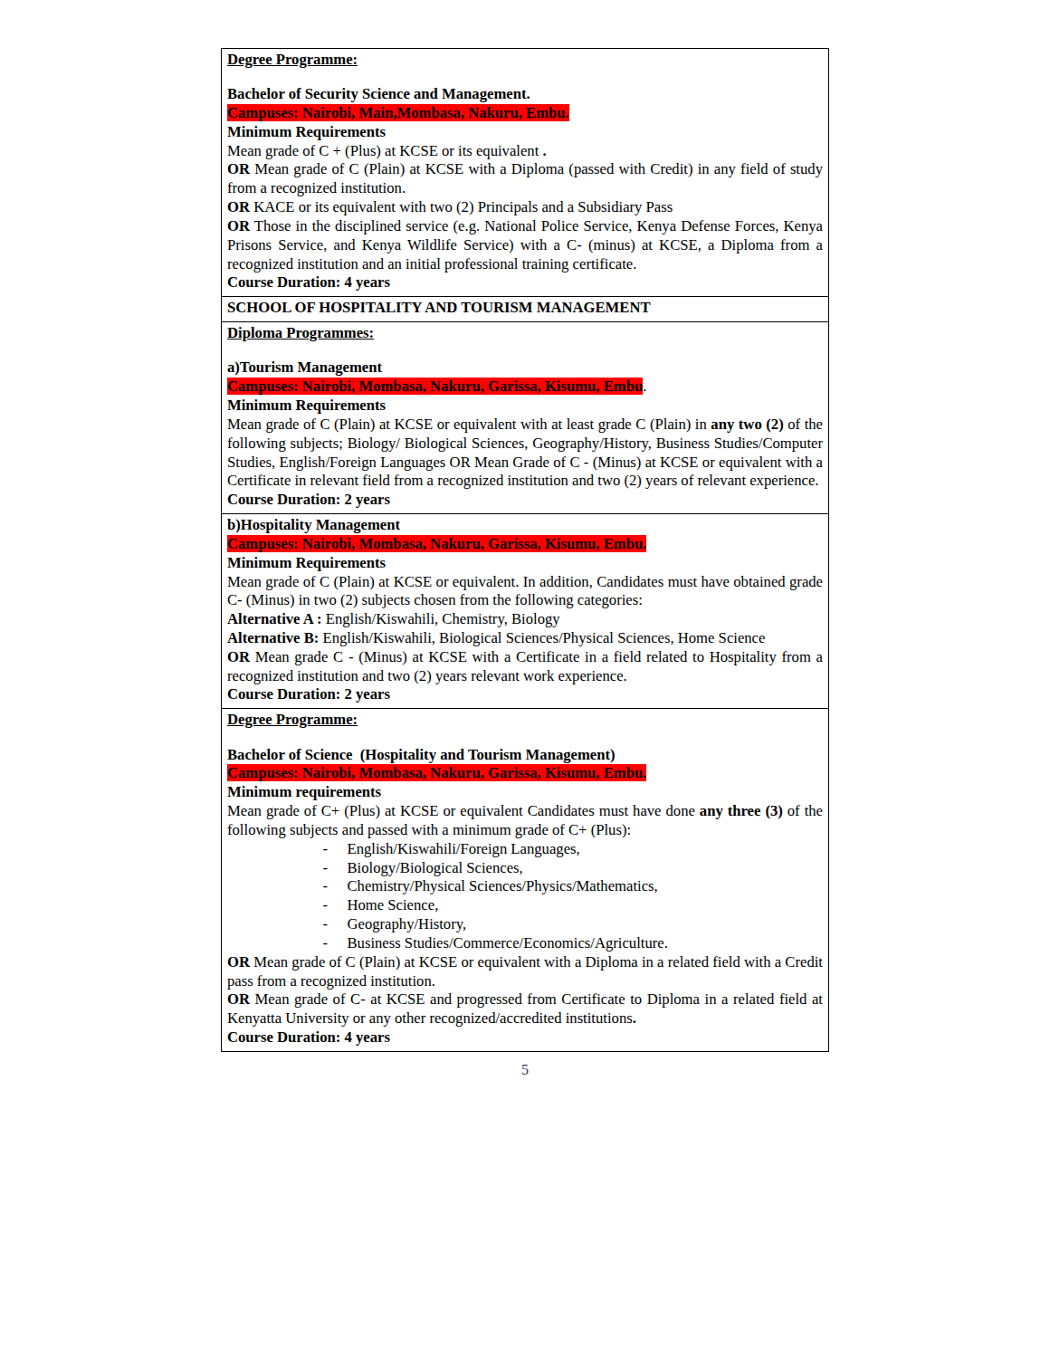| Degree Programme: Bachelor of Security Science and Management. Campuses: Nairobi, Main,Mombasa, Nakuru, Embu. Minimum Requirements Mean grade of C + (Plus) at KCSE or its equivalent . OR Mean grade of C (Plain) at KCSE with a Diploma (passed with Credit) in any field of study from a recognized institution. OR KACE or its equivalent with two (2) Principals and a Subsidiary Pass OR Those in the disciplined service (e.g. National Police Service, Kenya Defense Forces, Kenya Prisons Service, and Kenya Wildlife Service) with a C- (minus) at KCSE, a Diploma from a recognized institution and an initial professional training certificate. Course Duration: 4 years |
| SCHOOL OF HOSPITALITY AND TOURISM MANAGEMENT |
| Diploma Programmes: a)Tourism Management Campuses: Nairobi, Mombasa, Nakuru, Garissa, Kisumu, Embu . Minimum Requirements Mean grade of C (Plain) at KCSE or equivalent with at least grade C (Plain) in any two (2) of the following subjects; Biology/ Biological Sciences, Geography/History, Business Studies/Computer Studies, English/Foreign Languages OR Mean Grade of C - (Minus) at KCSE or equivalent with a Certificate in relevant field from a recognized institution and two (2) years of relevant experience. Course Duration: 2 years |
| b)Hospitality Management Campuses: Nairobi, Mombasa, Nakuru, Garissa, Kisumu, Embu. Minimum Requirements Mean grade of C (Plain) at KCSE or equivalent. In addition, Candidates must have obtained grade C- (Minus) in two (2) subjects chosen from the following categories: Alternative A : English/Kiswahili, Chemistry, Biology Alternative B: English/Kiswahili, Biological Sciences/Physical Sciences, Home Science OR Mean grade C - (Minus) at KCSE with a Certificate in a field related to Hospitality from a recognized institution and two (2) years relevant work experience. Course Duration: 2 years |
| Degree Programme: Bachelor of Science (Hospitality and Tourism Management) Campuses: Nairobi, Mombasa, Nakuru, Garissa, Kisumu, Embu. Minimum requirements Mean grade of C+ (Plus) at KCSE or equivalent Candidates must have done any three (3) of the following subjects and passed with a minimum grade of C+ (Plus): English/Kiswahili/Foreign Languages, Biology/Biological Sciences, Chemistry/Physical Sciences/Physics/Mathematics, Home Science, Geography/History, Business Studies/Commerce/Economics/Agriculture. OR Mean grade of C (Plain) at KCSE or equivalent with a Diploma in a related field with a Credit pass from a recognized institution. OR Mean grade of C- at KCSE and progressed from Certificate to Diploma in a related field at Kenyatta University or any other recognized/accredited institutions . Course Duration: 4 years |
5